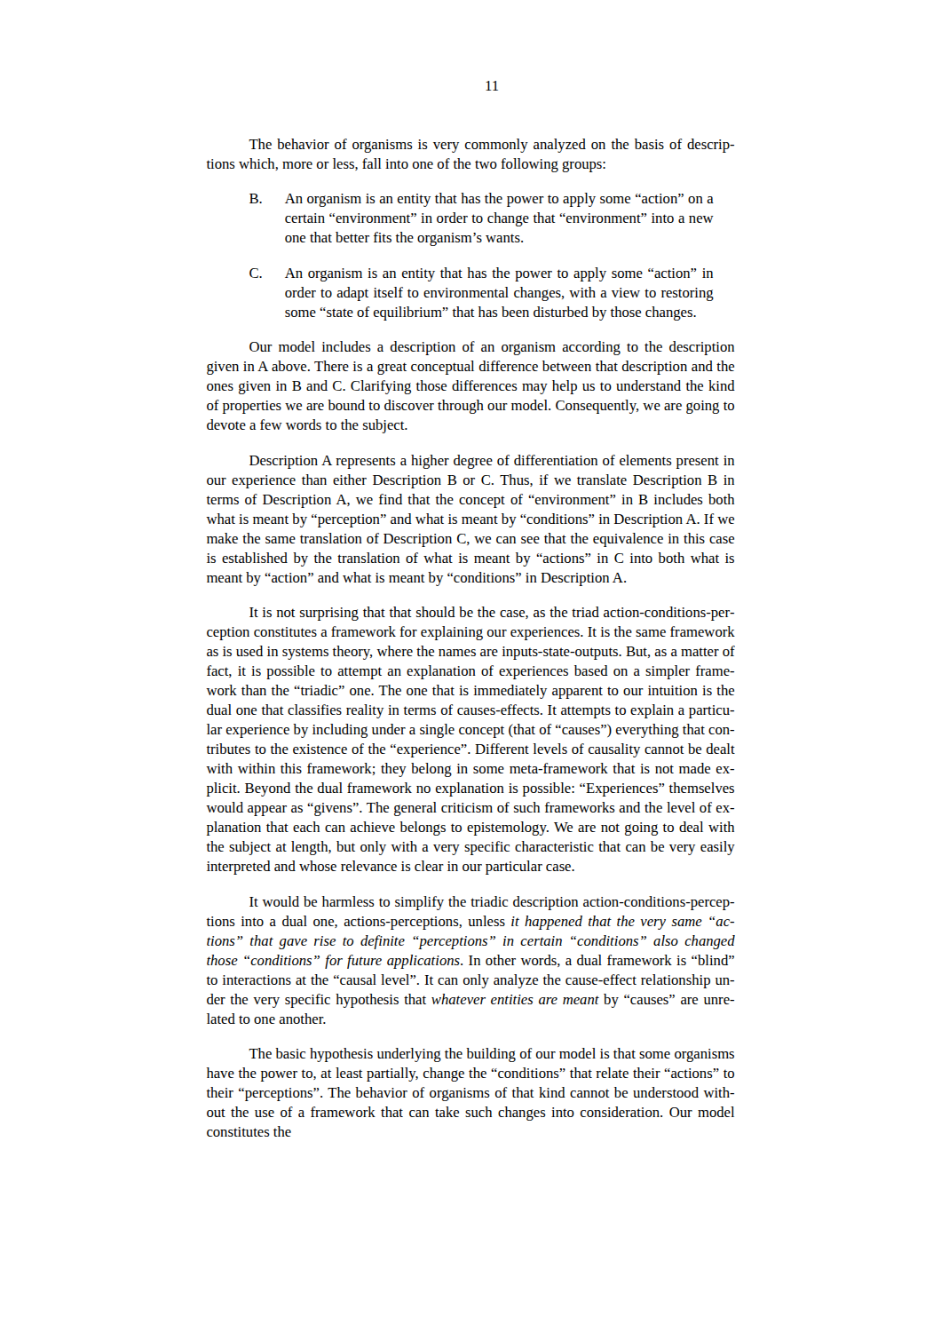11
The behavior of organisms is very commonly analyzed on the basis of descriptions which, more or less, fall into one of the two following groups:
B. An organism is an entity that has the power to apply some “action” on a certain “environment” in order to change that “environment” into a new one that better fits the organism’s wants.
C. An organism is an entity that has the power to apply some “action” in order to adapt itself to environmental changes, with a view to restoring some “state of equilibrium” that has been disturbed by those changes.
Our model includes a description of an organism according to the description given in A above. There is a great conceptual difference between that description and the ones given in B and C. Clarifying those differences may help us to understand the kind of properties we are bound to discover through our model. Consequently, we are going to devote a few words to the subject.
Description A represents a higher degree of differentiation of elements present in our experience than either Description B or C. Thus, if we translate Description B in terms of Description A, we find that the concept of “environment” in B includes both what is meant by “perception” and what is meant by “conditions” in Description A. If we make the same translation of Description C, we can see that the equivalence in this case is established by the translation of what is meant by “actions” in C into both what is meant by “action” and what is meant by “conditions” in Description A.
It is not surprising that that should be the case, as the triad action-conditions-perception constitutes a framework for explaining our experiences. It is the same framework as is used in systems theory, where the names are inputs-state-outputs. But, as a matter of fact, it is possible to attempt an explanation of experiences based on a simpler framework than the “triadic” one. The one that is immediately apparent to our intuition is the dual one that classifies reality in terms of causes-effects. It attempts to explain a particular experience by including under a single concept (that of “causes”) everything that contributes to the existence of the “experience”. Different levels of causality cannot be dealt with within this framework; they belong in some meta-framework that is not made explicit. Beyond the dual framework no explanation is possible: “Experiences” themselves would appear as “givens”. The general criticism of such frameworks and the level of explanation that each can achieve belongs to epistemology. We are not going to deal with the subject at length, but only with a very specific characteristic that can be very easily interpreted and whose relevance is clear in our particular case.
It would be harmless to simplify the triadic description action-conditions-perceptions into a dual one, actions-perceptions, unless it happened that the very same “actions” that gave rise to definite “perceptions” in certain “conditions” also changed those “conditions” for future applications. In other words, a dual framework is “blind” to interactions at the “causal level”. It can only analyze the cause-effect relationship under the very specific hypothesis that whatever entities are meant by “causes” are unrelated to one another.
The basic hypothesis underlying the building of our model is that some organisms have the power to, at least partially, change the “conditions” that relate their “actions” to their “perceptions”. The behavior of organisms of that kind cannot be understood without the use of a framework that can take such changes into consideration. Our model constitutes the